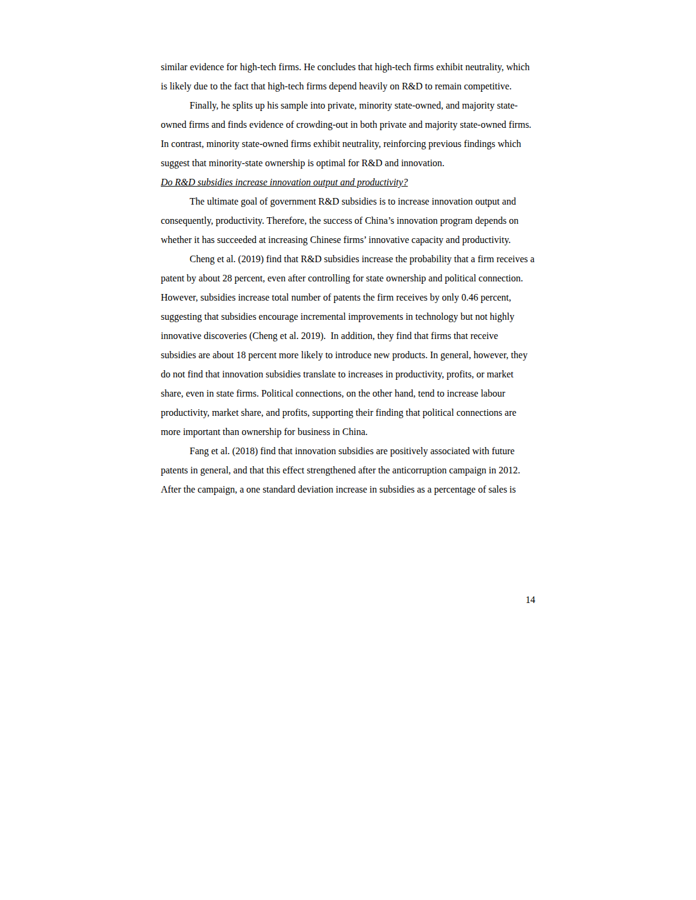similar evidence for high-tech firms. He concludes that high-tech firms exhibit neutrality, which is likely due to the fact that high-tech firms depend heavily on R&D to remain competitive.
Finally, he splits up his sample into private, minority state-owned, and majority state-owned firms and finds evidence of crowding-out in both private and majority state-owned firms. In contrast, minority state-owned firms exhibit neutrality, reinforcing previous findings which suggest that minority-state ownership is optimal for R&D and innovation.
Do R&D subsidies increase innovation output and productivity?
The ultimate goal of government R&D subsidies is to increase innovation output and consequently, productivity. Therefore, the success of China’s innovation program depends on whether it has succeeded at increasing Chinese firms’ innovative capacity and productivity.
Cheng et al. (2019) find that R&D subsidies increase the probability that a firm receives a patent by about 28 percent, even after controlling for state ownership and political connection. However, subsidies increase total number of patents the firm receives by only 0.46 percent, suggesting that subsidies encourage incremental improvements in technology but not highly innovative discoveries (Cheng et al. 2019). In addition, they find that firms that receive subsidies are about 18 percent more likely to introduce new products. In general, however, they do not find that innovation subsidies translate to increases in productivity, profits, or market share, even in state firms. Political connections, on the other hand, tend to increase labour productivity, market share, and profits, supporting their finding that political connections are more important than ownership for business in China.
Fang et al. (2018) find that innovation subsidies are positively associated with future patents in general, and that this effect strengthened after the anticorruption campaign in 2012. After the campaign, a one standard deviation increase in subsidies as a percentage of sales is
14